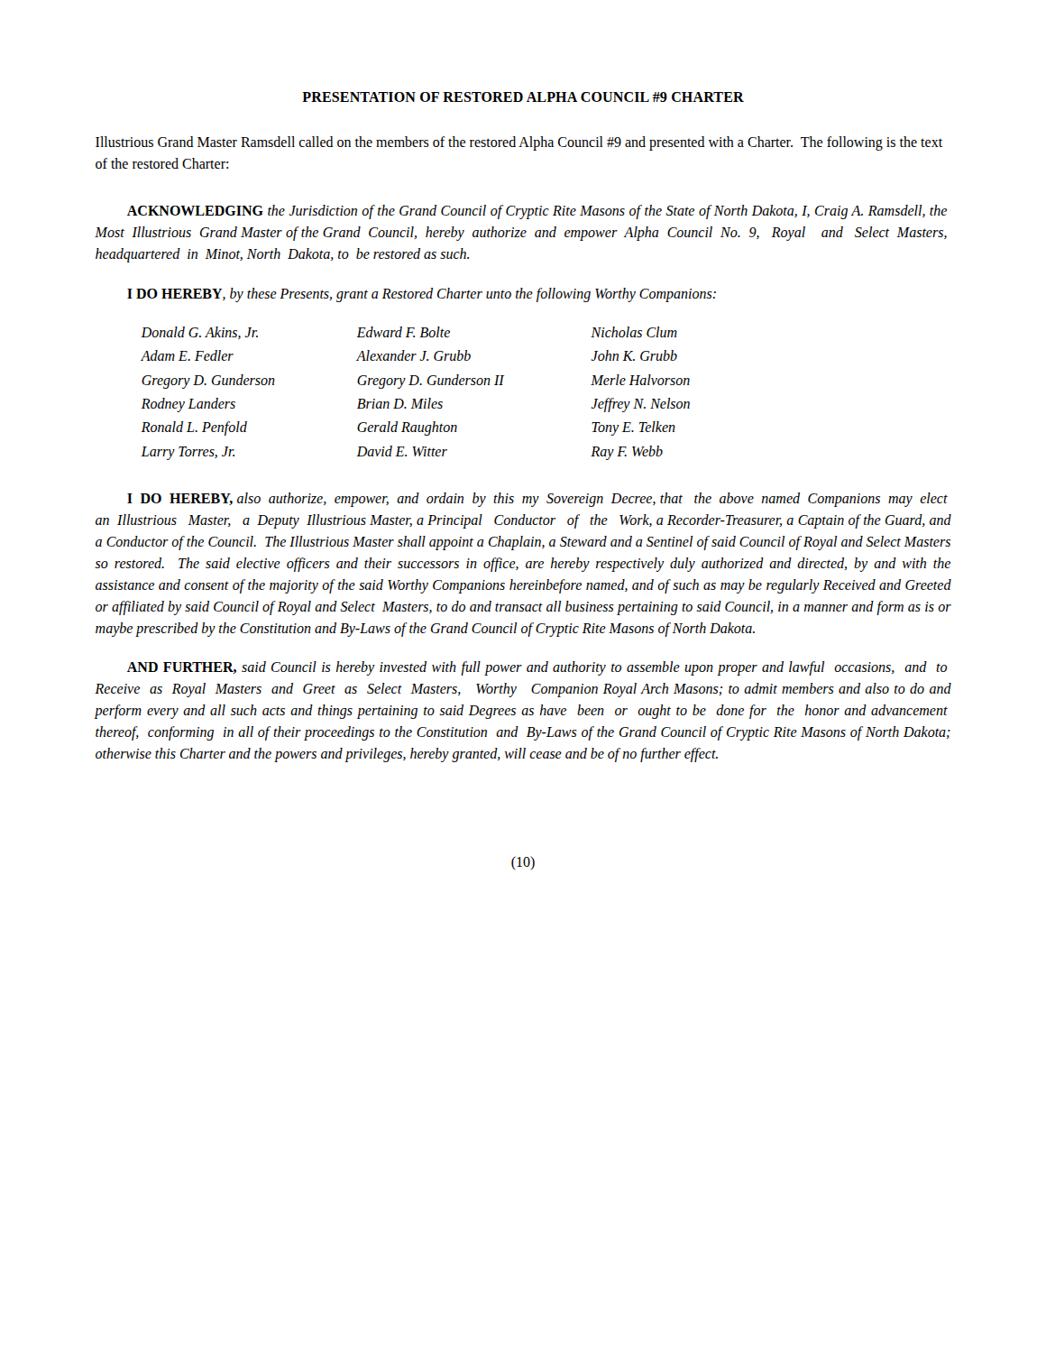PRESENTATION OF RESTORED ALPHA COUNCIL #9 CHARTER
Illustrious Grand Master Ramsdell called on the members of the restored Alpha Council #9 and presented with a Charter. The following is the text of the restored Charter:
ACKNOWLEDGING the Jurisdiction of the Grand Council of Cryptic Rite Masons of the State of North Dakota, I, Craig A. Ramsdell, the Most Illustrious Grand Master of the Grand Council, hereby authorize and empower Alpha Council No. 9, Royal and Select Masters, headquartered in Minot, North Dakota, to be restored as such.
I DO HEREBY, by these Presents, grant a Restored Charter unto the following Worthy Companions:
| Donald G. Akins, Jr. | Edward F. Bolte | Nicholas Clum |
| Adam E. Fedler | Alexander J. Grubb | John K. Grubb |
| Gregory D. Gunderson | Gregory D. Gunderson II | Merle Halvorson |
| Rodney Landers | Brian D. Miles | Jeffrey N. Nelson |
| Ronald L. Penfold | Gerald Raughton | Tony E. Telken |
| Larry Torres, Jr. | David E. Witter | Ray F. Webb |
I DO HEREBY, also authorize, empower, and ordain by this my Sovereign Decree, that the above named Companions may elect an Illustrious Master, a Deputy Illustrious Master, a Principal Conductor of the Work, a Recorder-Treasurer, a Captain of the Guard, and a Conductor of the Council. The Illustrious Master shall appoint a Chaplain, a Steward and a Sentinel of said Council of Royal and Select Masters so restored. The said elective officers and their successors in office, are hereby respectively duly authorized and directed, by and with the assistance and consent of the majority of the said Worthy Companions hereinbefore named, and of such as may be regularly Received and Greeted or affiliated by said Council of Royal and Select Masters, to do and transact all business pertaining to said Council, in a manner and form as is or maybe prescribed by the Constitution and By-Laws of the Grand Council of Cryptic Rite Masons of North Dakota.
AND FURTHER, said Council is hereby invested with full power and authority to assemble upon proper and lawful occasions, and to Receive as Royal Masters and Greet as Select Masters, Worthy Companion Royal Arch Masons; to admit members and also to do and perform every and all such acts and things pertaining to said Degrees as have been or ought to be done for the honor and advancement thereof, conforming in all of their proceedings to the Constitution and By-Laws of the Grand Council of Cryptic Rite Masons of North Dakota; otherwise this Charter and the powers and privileges, hereby granted, will cease and be of no further effect.
(10)